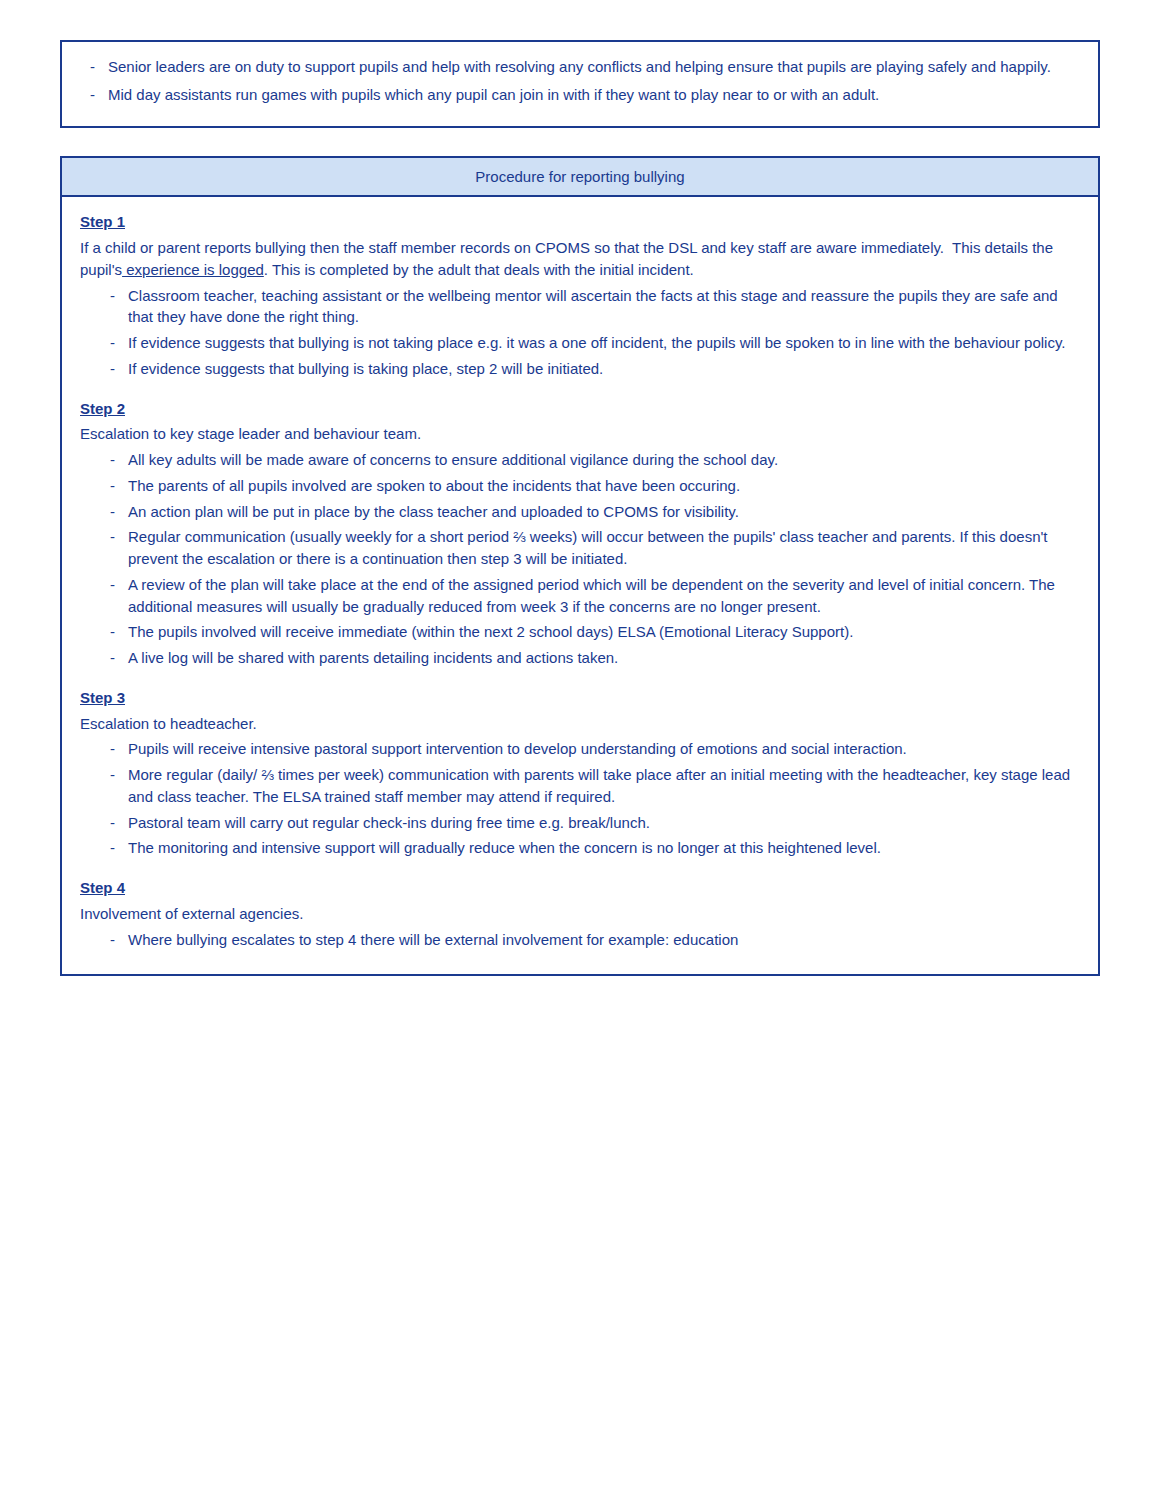Senior leaders are on duty to support pupils and help with resolving any conflicts and helping ensure that pupils are playing safely and happily.
Mid day assistants run games with pupils which any pupil can join in with if they want to play near to or with an adult.
Procedure for reporting bullying
Step 1
If a child or parent reports bullying then the staff member records on CPOMS so that the DSL and key staff are aware immediately. This details the pupil's experience is logged. This is completed by the adult that deals with the initial incident.
Classroom teacher, teaching assistant or the wellbeing mentor will ascertain the facts at this stage and reassure the pupils they are safe and that they have done the right thing.
If evidence suggests that bullying is not taking place e.g. it was a one off incident, the pupils will be spoken to in line with the behaviour policy.
If evidence suggests that bullying is taking place, step 2 will be initiated.
Step 2
Escalation to key stage leader and behaviour team.
All key adults will be made aware of concerns to ensure additional vigilance during the school day.
The parents of all pupils involved are spoken to about the incidents that have been occuring.
An action plan will be put in place by the class teacher and uploaded to CPOMS for visibility.
Regular communication (usually weekly for a short period ⅔ weeks) will occur between the pupils' class teacher and parents. If this doesn't prevent the escalation or there is a continuation then step 3 will be initiated.
A review of the plan will take place at the end of the assigned period which will be dependent on the severity and level of initial concern. The additional measures will usually be gradually reduced from week 3 if the concerns are no longer present.
The pupils involved will receive immediate (within the next 2 school days) ELSA (Emotional Literacy Support).
A live log will be shared with parents detailing incidents and actions taken.
Step 3
Escalation to headteacher.
Pupils will receive intensive pastoral support intervention to develop understanding of emotions and social interaction.
More regular (daily/ ⅔ times per week) communication with parents will take place after an initial meeting with the headteacher, key stage lead and class teacher. The ELSA trained staff member may attend if required.
Pastoral team will carry out regular check-ins during free time e.g. break/lunch.
The monitoring and intensive support will gradually reduce when the concern is no longer at this heightened level.
Step 4
Involvement of external agencies.
Where bullying escalates to step 4 there will be external involvement for example: education